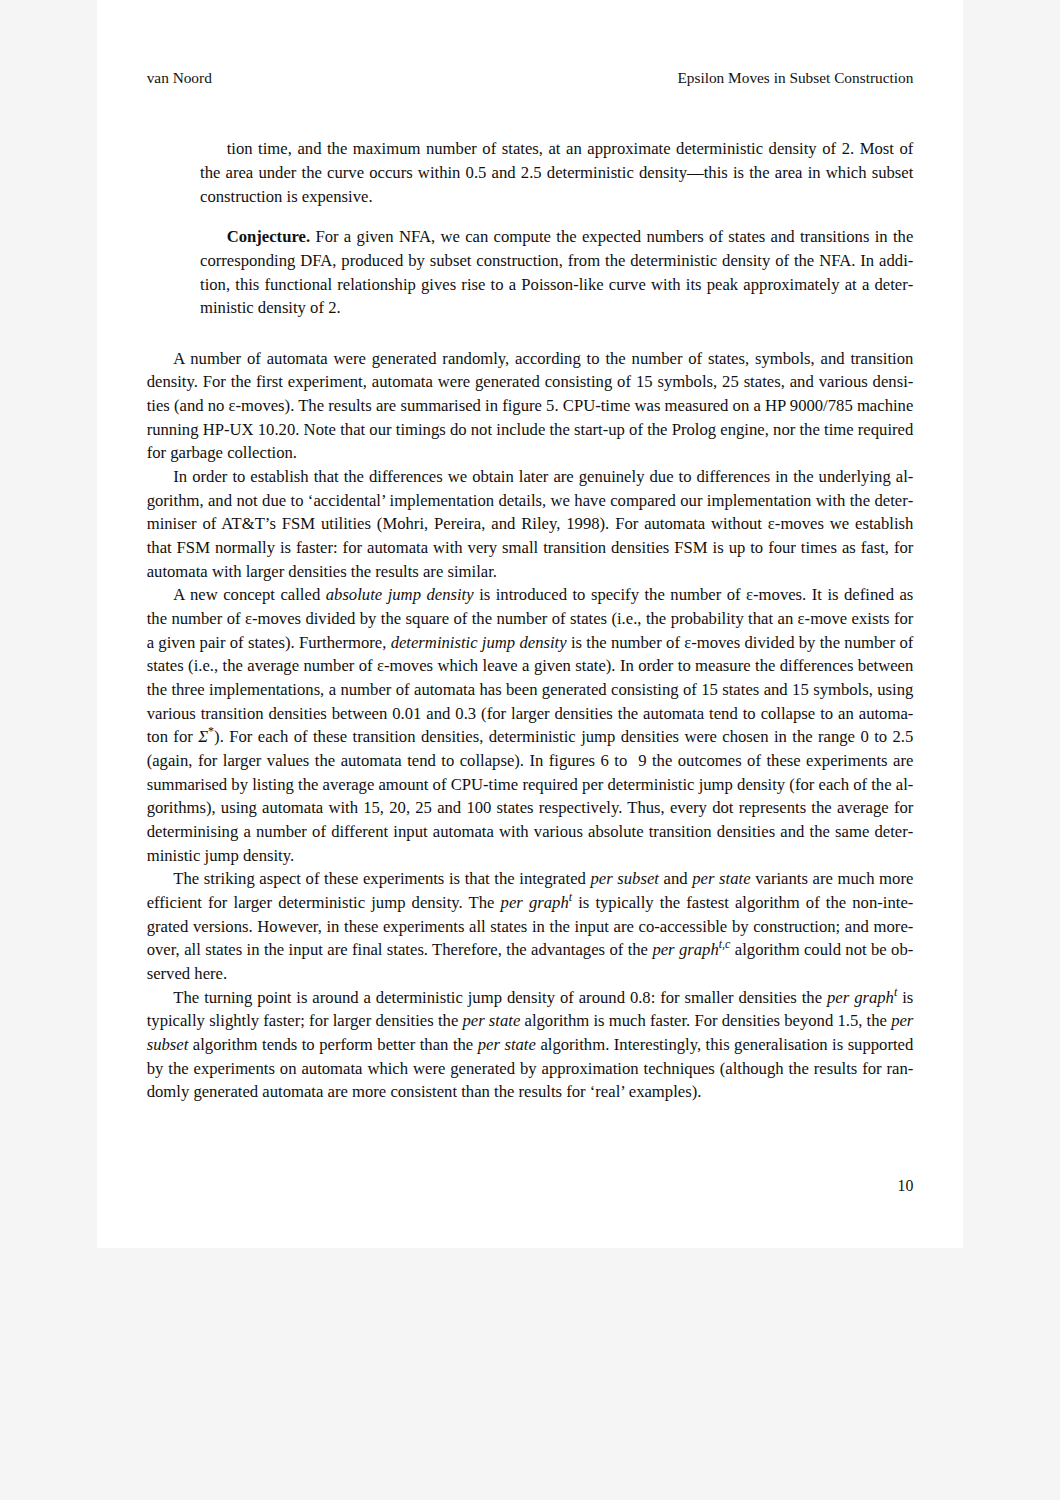van Noord Epsilon Moves in Subset Construction
tion time, and the maximum number of states, at an approximate deterministic density of 2. Most of the area under the curve occurs within 0.5 and 2.5 deterministic density—this is the area in which subset construction is expensive.
Conjecture. For a given NFA, we can compute the expected numbers of states and transitions in the corresponding DFA, produced by subset construction, from the deterministic density of the NFA. In addition, this functional relationship gives rise to a Poisson-like curve with its peak approximately at a deterministic density of 2.
A number of automata were generated randomly, according to the number of states, symbols, and transition density. For the first experiment, automata were generated consisting of 15 symbols, 25 states, and various densities (and no ε-moves). The results are summarised in figure 5. CPU-time was measured on a HP 9000/785 machine running HP-UX 10.20. Note that our timings do not include the start-up of the Prolog engine, nor the time required for garbage collection.
In order to establish that the differences we obtain later are genuinely due to differences in the underlying algorithm, and not due to ‘accidental’ implementation details, we have compared our implementation with the determiniser of AT&T’s FSM utilities (Mohri, Pereira, and Riley, 1998). For automata without ε-moves we establish that FSM normally is faster: for automata with very small transition densities FSM is up to four times as fast, for automata with larger densities the results are similar.
A new concept called absolute jump density is introduced to specify the number of ε-moves. It is defined as the number of ε-moves divided by the square of the number of states (i.e., the probability that an ε-move exists for a given pair of states). Furthermore, deterministic jump density is the number of ε-moves divided by the number of states (i.e., the average number of ε-moves which leave a given state). In order to measure the differences between the three implementations, a number of automata has been generated consisting of 15 states and 15 symbols, using various transition densities between 0.01 and 0.3 (for larger densities the automata tend to collapse to an automaton for Σ*). For each of these transition densities, deterministic jump densities were chosen in the range 0 to 2.5 (again, for larger values the automata tend to collapse). In figures 6 to 9 the outcomes of these experiments are summarised by listing the average amount of CPU-time required per deterministic jump density (for each of the algorithms), using automata with 15, 20, 25 and 100 states respectively. Thus, every dot represents the average for determinising a number of different input automata with various absolute transition densities and the same deterministic jump density.
The striking aspect of these experiments is that the integrated per subset and per state variants are much more efficient for larger deterministic jump density. The per grapht is typically the fastest algorithm of the non-integrated versions. However, in these experiments all states in the input are co-accessible by construction; and moreover, all states in the input are final states. Therefore, the advantages of the per grapht,c algorithm could not be observed here.
The turning point is around a deterministic jump density of around 0.8: for smaller densities the per grapht is typically slightly faster; for larger densities the per state algorithm is much faster. For densities beyond 1.5, the per subset algorithm tends to perform better than the per state algorithm. Interestingly, this generalisation is supported by the experiments on automata which were generated by approximation techniques (although the results for randomly generated automata are more consistent than the results for ‘real’ examples).
10